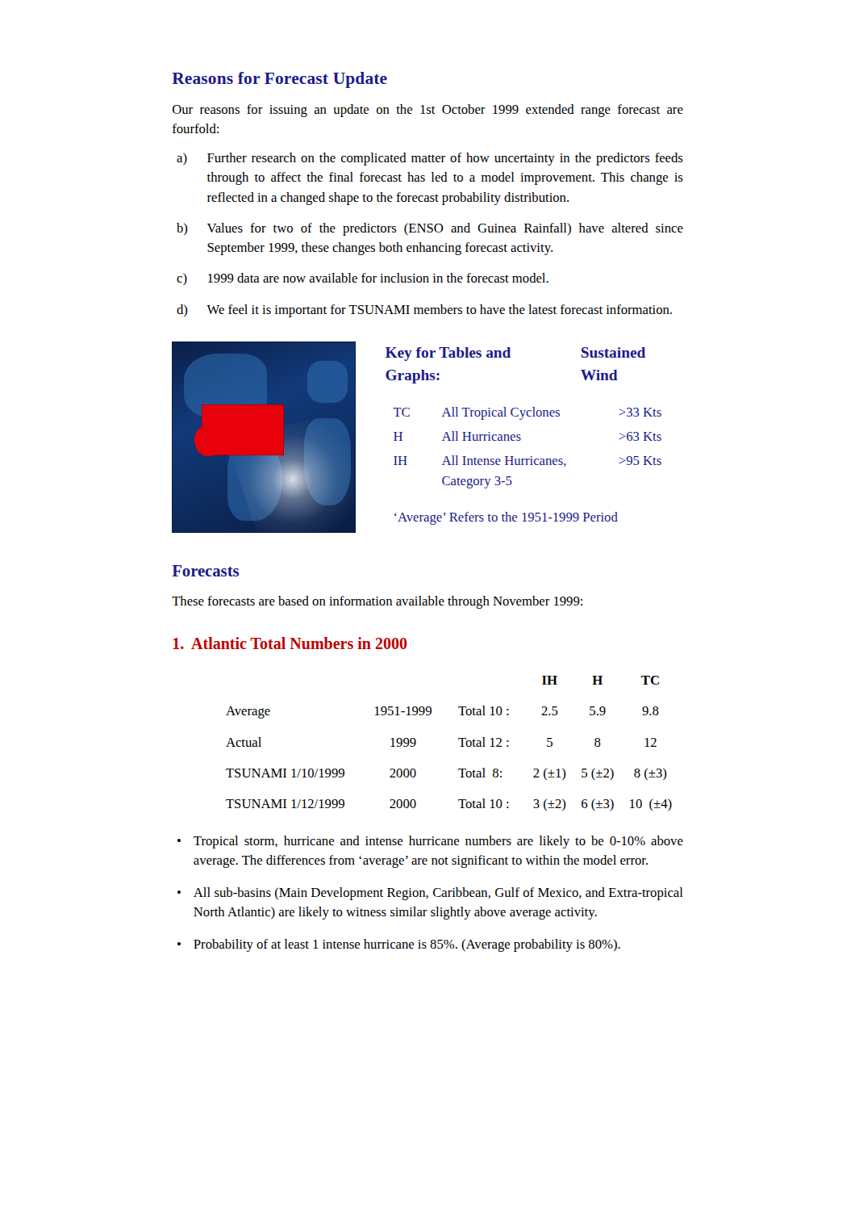Reasons for Forecast Update
Our reasons for issuing an update on the 1st October 1999 extended range forecast are fourfold:
a) Further research on the complicated matter of how uncertainty in the predictors feeds through to affect the final forecast has led to a model improvement. This change is reflected in a changed shape to the forecast probability distribution.
b) Values for two of the predictors (ENSO and Guinea Rainfall) have altered since September 1999, these changes both enhancing forecast activity.
c) 1999 data are now available for inclusion in the forecast model.
d) We feel it is important for TSUNAMI members to have the latest forecast information.
Key for Tables and Graphs: Sustained Wind
| TC | All Tropical Cyclones | >33 Kts |
| H | All Hurricanes | >63 Kts |
| IH | All Intense Hurricanes, Category 3-5 | >95 Kts |
‘Average’ Refers to the 1951-1999 Period
Forecasts
These forecasts are based on information available through November 1999:
1. Atlantic Total Numbers in 2000
| | | | IH | H | TC |
| --- | --- | --- | --- | --- | --- |
| Average | 1951-1999 | Total 10 : | 2.5 | 5.9 | 9.8 |
| Actual | 1999 | Total 12 : | 5 | 8 | 12 |
| TSUNAMI 1/10/1999 | 2000 | Total 8: | 2 ( ± 1) | 5 ( ± 2) | 8 ( ± 3) |
| TSUNAMI 1/12/1999 | 2000 | Total 10 : | 3 ( ± 2) | 6 ( ± 3) | 10 ( ± 4) |
Tropical storm, hurricane and intense hurricane numbers are likely to be 0-10% above average. The differences from ‘average’ are not significant to within the model error.
All sub-basins (Main Development Region, Caribbean, Gulf of Mexico, and Extra-tropical North Atlantic) are likely to witness similar slightly above average activity.
Probability of at least 1 intense hurricane is 85%. (Average probability is 80%).